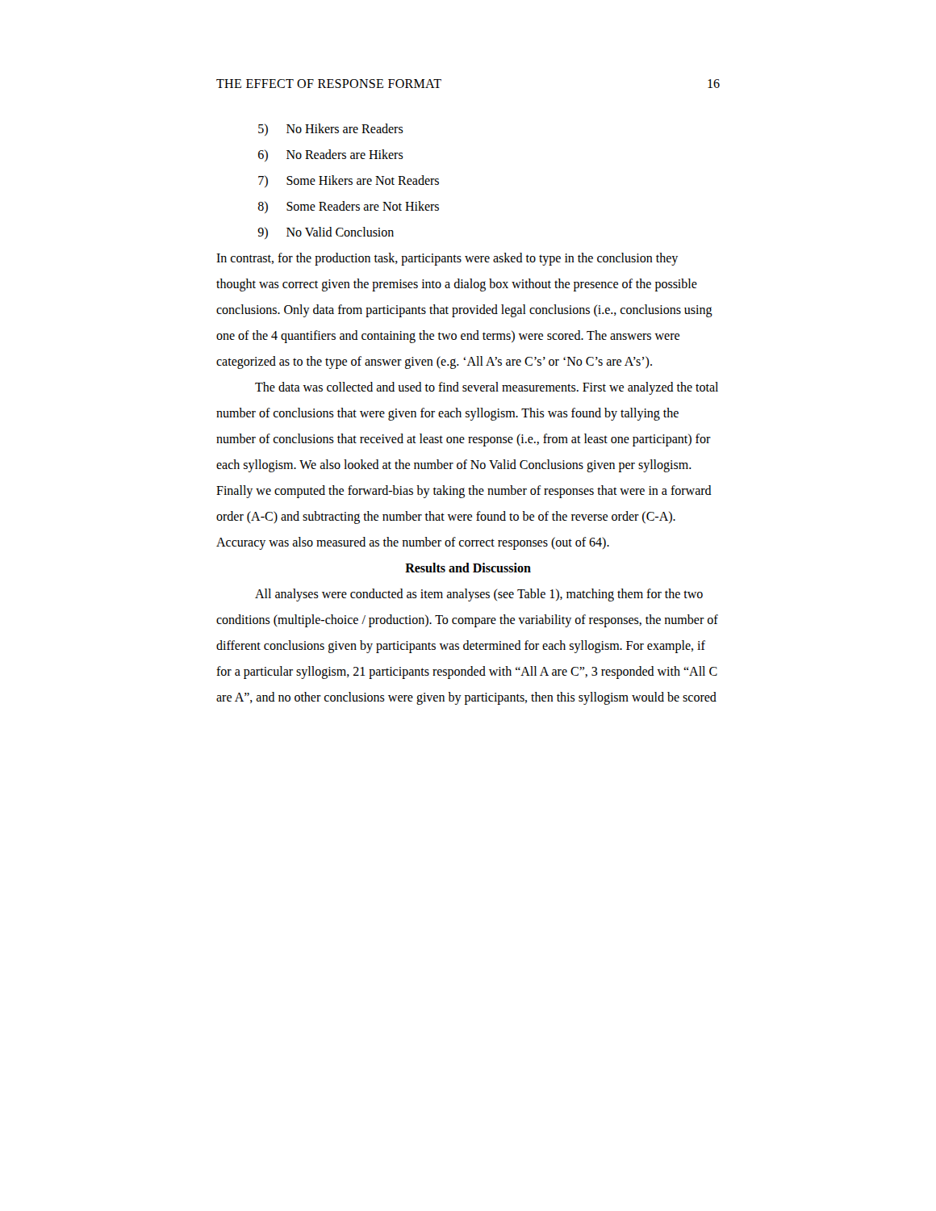The Effect of Response Format 16
5) No Hikers are Readers
6) No Readers are Hikers
7) Some Hikers are Not Readers
8) Some Readers are Not Hikers
9) No Valid Conclusion
In contrast, for the production task, participants were asked to type in the conclusion they thought was correct given the premises into a dialog box without the presence of the possible conclusions. Only data from participants that provided legal conclusions (i.e., conclusions using one of the 4 quantifiers and containing the two end terms) were scored. The answers were categorized as to the type of answer given (e.g. ‘All A’s are C’s’ or ‘No C’s are A’s’).
The data was collected and used to find several measurements. First we analyzed the total number of conclusions that were given for each syllogism. This was found by tallying the number of conclusions that received at least one response (i.e., from at least one participant) for each syllogism. We also looked at the number of No Valid Conclusions given per syllogism. Finally we computed the forward-bias by taking the number of responses that were in a forward order (A-C) and subtracting the number that were found to be of the reverse order (C-A). Accuracy was also measured as the number of correct responses (out of 64).
Results and Discussion
All analyses were conducted as item analyses (see Table 1), matching them for the two conditions (multiple-choice / production). To compare the variability of responses, the number of different conclusions given by participants was determined for each syllogism. For example, if for a particular syllogism, 21 participants responded with “All A are C”, 3 responded with “All C are A”, and no other conclusions were given by participants, then this syllogism would be scored